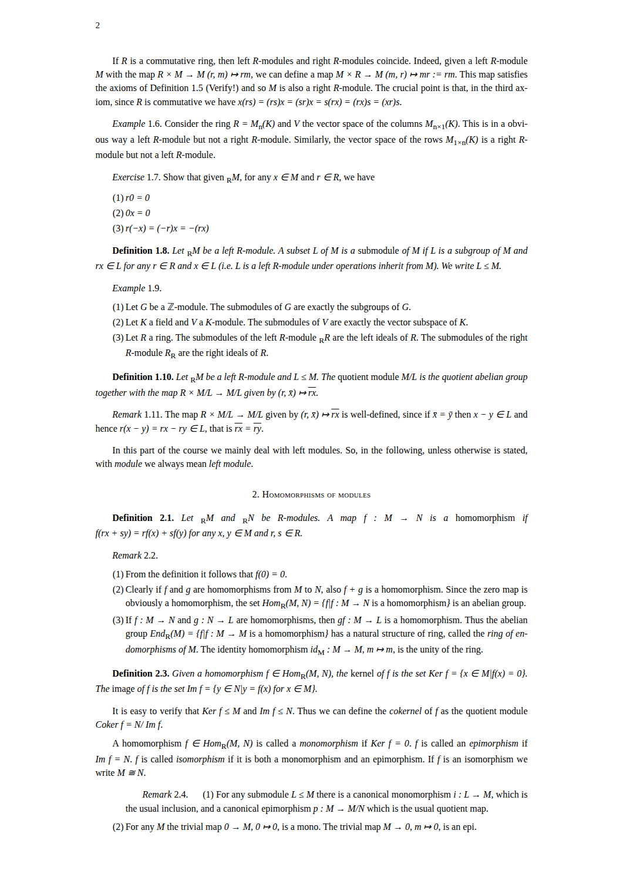2
If R is a commutative ring, then left R-modules and right R-modules coincide. Indeed, given a left R-module M with the map R × M → M (r, m) ↦ rm, we can define a map M × R → M (m, r) ↦ mr := rm. This map satisfies the axioms of Definition 1.5 (Verify!) and so M is also a right R-module. The crucial point is that, in the third axiom, since R is commutative we have x(rs) = (rs)x = (sr)x = s(rx) = (rx)s = (xr)s.
Example 1.6. Consider the ring R = Mn(K) and V the vector space of the columns Mn×1(K). This is in a obvious way a left R-module but not a right R-module. Similarly, the vector space of the rows M1×n(K) is a right R-module but not a left R-module.
Exercise 1.7. Show that given RM, for any x ∈ M and r ∈ R, we have
(1) r0 = 0
(2) 0x = 0
(3) r(−x) = (−r)x = −(rx)
Definition 1.8. Let RM be a left R-module. A subset L of M is a submodule of M if L is a subgroup of M and rx ∈ L for any r ∈ R and x ∈ L (i.e. L is a left R-module under operations inherit from M). We write L ≤ M.
Example 1.9.
(1) Let G be a ℤ-module. The submodules of G are exactly the subgroups of G.
(2) Let K a field and V a K-module. The submodules of V are exactly the vector subspace of K.
(3) Let R a ring. The submodules of the left R-module RR are the left ideals of R. The submodules of the right R-module RR are the right ideals of R.
Definition 1.10. Let RM be a left R-module and L ≤ M. The quotient module M/L is the quotient abelian group together with the map R × M/L → M/L given by (r, x̄) ↦ rx.
Remark 1.11. The map R × M/L → M/L given by (r, x̄) ↦ rx is well-defined, since if x̄ = ȳ then x − y ∈ L and hence r(x − y) = rx − ry ∈ L, that is rx = ry.
In this part of the course we mainly deal with left modules. So, in the following, unless otherwise is stated, with module we always mean left module.
2. Homomorphisms of modules
Definition 2.1. Let RM and RN be R-modules. A map f : M → N is a homomorphism if f(rx + sy) = rf(x) + sf(y) for any x, y ∈ M and r, s ∈ R.
Remark 2.2.
(1) From the definition it follows that f(0) = 0.
(2) Clearly if f and g are homomorphisms from M to N, also f + g is a homomorphism. Since the zero map is obviously a homomorphism, the set HomR(M, N) = {f|f : M → N is a homomorphism} is an abelian group.
(3) If f : M → N and g : N → L are homomorphisms, then gf : M → L is a homomorphism. Thus the abelian group EndR(M) = {f|f : M → M is a homomorphism} has a natural structure of ring, called the ring of endomorphisms of M. The identity homomorphism idM : M → M, m ↦ m, is the unity of the ring.
Definition 2.3. Given a homomorphism f ∈ HomR(M, N), the kernel of f is the set Ker f = {x ∈ M|f(x) = 0}. The image of f is the set Im f = {y ∈ N|y = f(x) for x ∈ M}.
It is easy to verify that Ker f ≤ M and Im f ≤ N. Thus we can define the cokernel of f as the quotient module Coker f = N/ Im f.
A homomorphism f ∈ HomR(M, N) is called a monomorphism if Ker f = 0. f is called an epimorphism if Im f = N. f is called isomorphism if it is both a monomorphism and an epimorphism. If f is an isomorphism we write M ≅ N.
Remark 2.4. (1) For any submodule L ≤ M there is a canonical monomorphism i : L → M, which is the usual inclusion, and a canonical epimorphism p : M → M/N which is the usual quotient map.
(2) For any M the trivial map 0 → M, 0 ↦ 0, is a mono. The trivial map M → 0, m ↦ 0, is an epi.